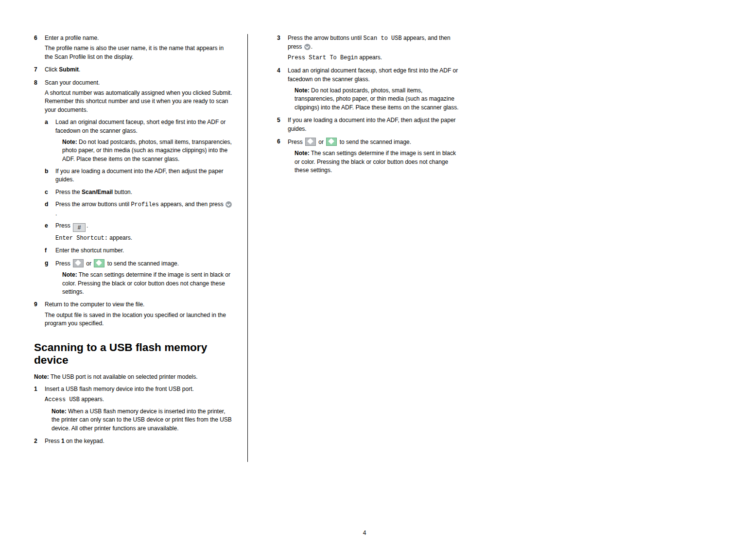6
Enter a profile name.
The profile name is also the user name, it is the name that appears in the Scan Profile list on the display.
7
Click Submit.
8
Scan your document.
A shortcut number was automatically assigned when you clicked Submit. Remember this shortcut number and use it when you are ready to scan your documents.
a
Load an original document faceup, short edge first into the ADF or facedown on the scanner glass.
Note: Do not load postcards, photos, small items, transparencies, photo paper, or thin media (such as magazine clippings) into the ADF. Place these items on the scanner glass.
b
If you are loading a document into the ADF, then adjust the paper guides.
c
Press the Scan/Email button.
d
Press the arrow buttons until Profiles appears, and then press .
e
Press #.
Enter Shortcut: appears.
f
Enter the shortcut number.
g
Press or to send the scanned image.
Note: The scan settings determine if the image is sent in black or color. Pressing the black or color button does not change these settings.
9
Return to the computer to view the file.
The output file is saved in the location you specified or launched in the program you specified.
Scanning to a USB flash memory device
Note: The USB port is not available on selected printer models.
1
Insert a USB flash memory device into the front USB port.
Access USB appears.
Note: When a USB flash memory device is inserted into the printer, the printer can only scan to the USB device or print files from the USB device. All other printer functions are unavailable.
2
Press 1 on the keypad.
3
Press the arrow buttons until Scan to USB appears, and then press .
Press Start To Begin appears.
4
Load an original document faceup, short edge first into the ADF or facedown on the scanner glass.
Note: Do not load postcards, photos, small items, transparencies, photo paper, or thin media (such as magazine clippings) into the ADF. Place these items on the scanner glass.
5
If you are loading a document into the ADF, then adjust the paper guides.
6
Press or to send the scanned image.
Note: The scan settings determine if the image is sent in black or color. Pressing the black or color button does not change these settings.
4